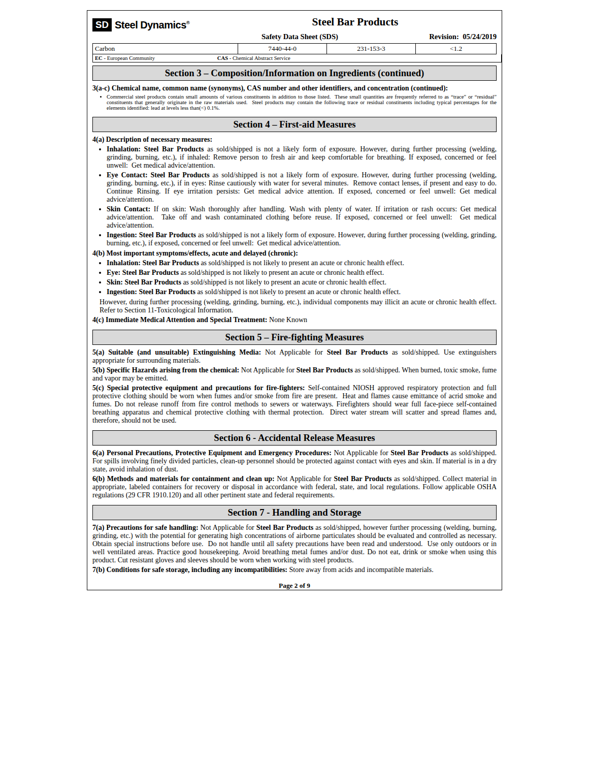SD Steel Dynamics®
Steel Bar Products
Safety Data Sheet (SDS) Revision: 05/24/2019
| Carbon | 7440-44-0 | 231-153-3 | <1.2 |
EC - European Community CAS - Chemical Abstract Service
Section 3 – Composition/Information on Ingredients (continued)
3(a-c) Chemical name, common name (synonyms), CAS number and other identifiers, and concentration (continued):
Commercial steel products contain small amounts of various constituents in addition to those listed. These small quantities are frequently referred to as “trace” or “residual” constituents that generally originate in the raw materials used. Steel products may contain the following trace or residual constituents including typical percentages for the elements identified: lead at levels less than(<) 0.1%.
Section 4 – First-aid Measures
4(a) Description of necessary measures:
Inhalation: Steel Bar Products as sold/shipped is not a likely form of exposure. However, during further processing (welding, grinding, burning, etc.), if inhaled: Remove person to fresh air and keep comfortable for breathing. If exposed, concerned or feel unwell: Get medical advice/attention.
Eye Contact: Steel Bar Products as sold/shipped is not a likely form of exposure. However, during further processing (welding, grinding, burning, etc.), if in eyes: Rinse cautiously with water for several minutes. Remove contact lenses, if present and easy to do. Continue Rinsing. If eye irritation persists: Get medical advice attention. If exposed, concerned or feel unwell: Get medical advice/attention.
Skin Contact: If on skin: Wash thoroughly after handling. Wash with plenty of water. If irritation or rash occurs: Get medical advice/attention. Take off and wash contaminated clothing before reuse. If exposed, concerned or feel unwell: Get medical advice/attention.
Ingestion: Steel Bar Products as sold/shipped is not a likely form of exposure. However, during further processing (welding, grinding, burning, etc.), if exposed, concerned or feel unwell: Get medical advice/attention.
4(b) Most important symptoms/effects, acute and delayed (chronic):
Inhalation: Steel Bar Products as sold/shipped is not likely to present an acute or chronic health effect.
Eye: Steel Bar Products as sold/shipped is not likely to present an acute or chronic health effect.
Skin: Steel Bar Products as sold/shipped is not likely to present an acute or chronic health effect.
Ingestion: Steel Bar Products as sold/shipped is not likely to present an acute or chronic health effect.
However, during further processing (welding, grinding, burning, etc.), individual components may illicit an acute or chronic health effect. Refer to Section 11-Toxicological Information.
4(c) Immediate Medical Attention and Special Treatment: None Known
Section 5 – Fire-fighting Measures
5(a) Suitable (and unsuitable) Extinguishing Media: Not Applicable for Steel Bar Products as sold/shipped. Use extinguishers appropriate for surrounding materials.
5(b) Specific Hazards arising from the chemical: Not Applicable for Steel Bar Products as sold/shipped. When burned, toxic smoke, fume and vapor may be emitted.
5(c) Special protective equipment and precautions for fire-fighters: Self-contained NIOSH approved respiratory protection and full protective clothing should be worn when fumes and/or smoke from fire are present. Heat and flames cause emittance of acrid smoke and fumes. Do not release runoff from fire control methods to sewers or waterways. Firefighters should wear full face-piece self-contained breathing apparatus and chemical protective clothing with thermal protection. Direct water stream will scatter and spread flames and, therefore, should not be used.
Section 6 - Accidental Release Measures
6(a) Personal Precautions, Protective Equipment and Emergency Procedures: Not Applicable for Steel Bar Products as sold/shipped. For spills involving finely divided particles, clean-up personnel should be protected against contact with eyes and skin. If material is in a dry state, avoid inhalation of dust.
6(b) Methods and materials for containment and clean up: Not Applicable for Steel Bar Products as sold/shipped. Collect material in appropriate, labeled containers for recovery or disposal in accordance with federal, state, and local regulations. Follow applicable OSHA regulations (29 CFR 1910.120) and all other pertinent state and federal requirements.
Section 7 - Handling and Storage
7(a) Precautions for safe handling: Not Applicable for Steel Bar Products as sold/shipped, however further processing (welding, burning, grinding, etc.) with the potential for generating high concentrations of airborne particulates should be evaluated and controlled as necessary. Obtain special instructions before use. Do not handle until all safety precautions have been read and understood. Use only outdoors or in well ventilated areas. Practice good housekeeping. Avoid breathing metal fumes and/or dust. Do not eat, drink or smoke when using this product. Cut resistant gloves and sleeves should be worn when working with steel products.
7(b) Conditions for safe storage, including any incompatibilities: Store away from acids and incompatible materials.
Page 2 of 9